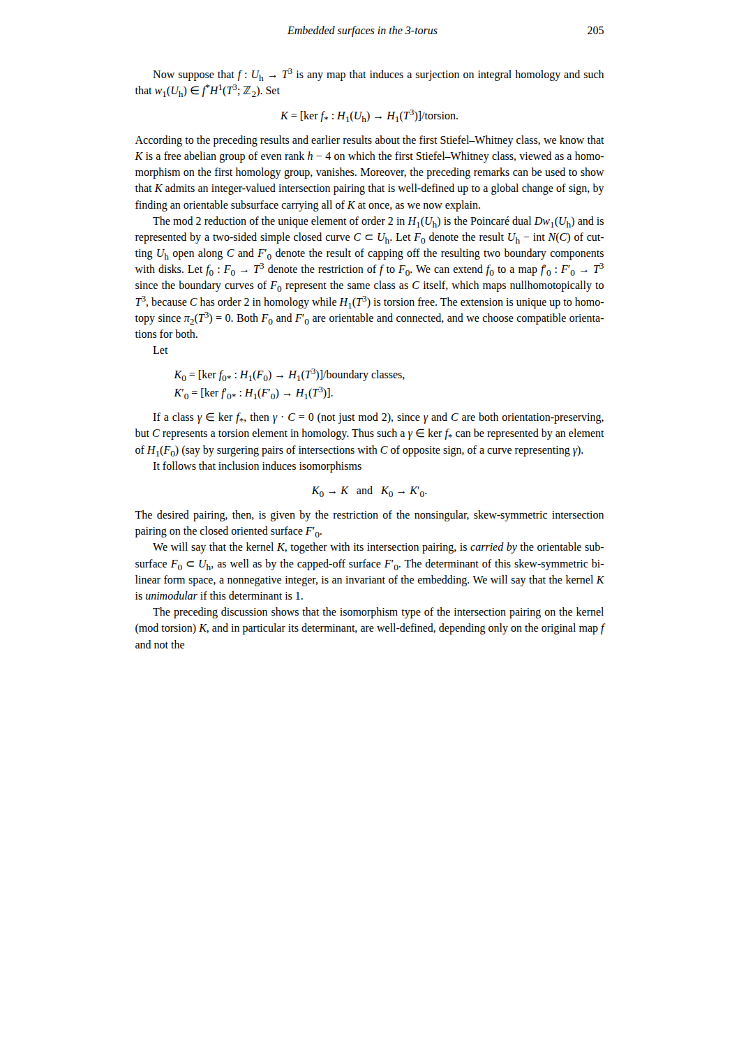Embedded surfaces in the 3-torus 205
Now suppose that f : Uh → T3 is any map that induces a surjection on integral homology and such that w1(Uh) ∈ f*H1(T3; ℤ2). Set
K = [ker f* : H1(Uh) → H1(T3)]/torsion.
According to the preceding results and earlier results about the first Stiefel–Whitney class, we know that K is a free abelian group of even rank h − 4 on which the first Stiefel–Whitney class, viewed as a homomorphism on the first homology group, vanishes. Moreover, the preceding remarks can be used to show that K admits an integer-valued intersection pairing that is well-defined up to a global change of sign, by finding an orientable subsurface carrying all of K at once, as we now explain.
The mod 2 reduction of the unique element of order 2 in H1(Uh) is the Poincaré dual Dw1(Uh) and is represented by a two-sided simple closed curve C ⊂ Uh. Let F0 denote the result Uh − int N(C) of cutting Uh open along C and F′0 denote the result of capping off the resulting two boundary components with disks. Let f0 : F0 → T3 denote the restriction of f to F0. We can extend f0 to a map f′0 : F′0 → T3 since the boundary curves of F0 represent the same class as C itself, which maps nullhomotopically to T3, because C has order 2 in homology while H1(T3) is torsion free. The extension is unique up to homotopy since π2(T3) = 0. Both F0 and F′0 are orientable and connected, and we choose compatible orientations for both.
Let
K0 = [ker f0* : H1(F0) → H1(T3)]/boundary classes, K′0 = [ker f′0* : H1(F′0) → H1(T3)].
If a class γ ∈ ker f*, then γ · C = 0 (not just mod 2), since γ and C are both orientation-preserving, but C represents a torsion element in homology. Thus such a γ ∈ ker f* can be represented by an element of H1(F0) (say by surgering pairs of intersections with C of opposite sign, of a curve representing γ).
It follows that inclusion induces isomorphisms
K0 → K and K0 → K′0.
The desired pairing, then, is given by the restriction of the nonsingular, skew-symmetric intersection pairing on the closed oriented surface F′0.
We will say that the kernel K, together with its intersection pairing, is carried by the orientable subsurface F0 ⊂ Uh, as well as by the capped-off surface F′0. The determinant of this skew-symmetric bilinear form space, a nonnegative integer, is an invariant of the embedding. We will say that the kernel K is unimodular if this determinant is 1.
The preceding discussion shows that the isomorphism type of the intersection pairing on the kernel (mod torsion) K, and in particular its determinant, are well-defined, depending only on the original map f and not the